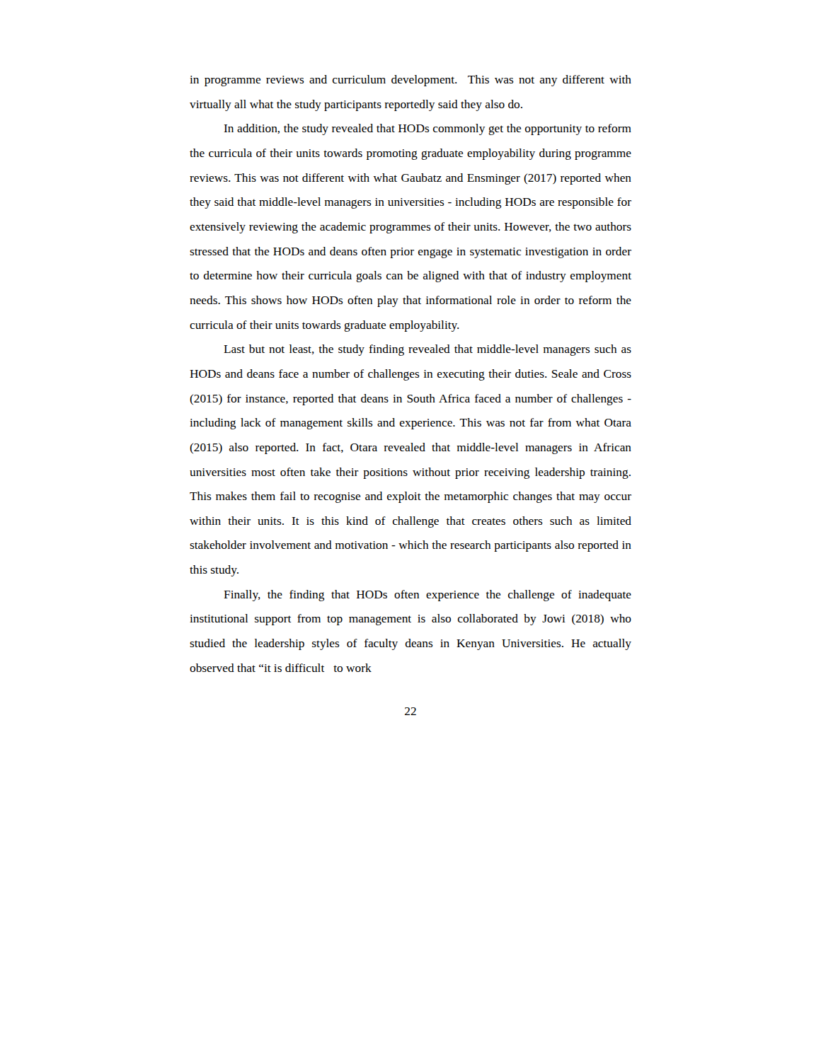in programme reviews and curriculum development. This was not any different with virtually all what the study participants reportedly said they also do.
In addition, the study revealed that HODs commonly get the opportunity to reform the curricula of their units towards promoting graduate employability during programme reviews. This was not different with what Gaubatz and Ensminger (2017) reported when they said that middle-level managers in universities - including HODs are responsible for extensively reviewing the academic programmes of their units. However, the two authors stressed that the HODs and deans often prior engage in systematic investigation in order to determine how their curricula goals can be aligned with that of industry employment needs. This shows how HODs often play that informational role in order to reform the curricula of their units towards graduate employability.
Last but not least, the study finding revealed that middle-level managers such as HODs and deans face a number of challenges in executing their duties. Seale and Cross (2015) for instance, reported that deans in South Africa faced a number of challenges - including lack of management skills and experience. This was not far from what Otara (2015) also reported. In fact, Otara revealed that middle-level managers in African universities most often take their positions without prior receiving leadership training. This makes them fail to recognise and exploit the metamorphic changes that may occur within their units. It is this kind of challenge that creates others such as limited stakeholder involvement and motivation - which the research participants also reported in this study.
Finally, the finding that HODs often experience the challenge of inadequate institutional support from top management is also collaborated by Jowi (2018) who studied the leadership styles of faculty deans in Kenyan Universities. He actually observed that “it is difficult to work
22